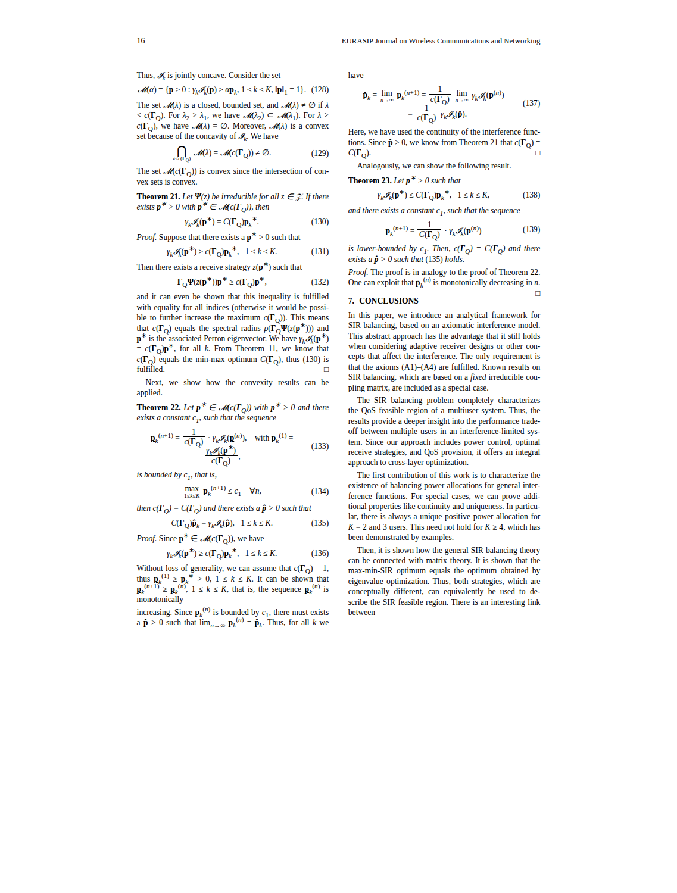16 EURASIP Journal on Wireless Communications and Networking
Thus, 𝓘k is jointly concave. Consider the set
𝓜(α) = {p ≥ 0 : γk 𝓘k(p) ≥ αpk, 1 ≤ k ≤ K, ‖p‖1 = 1}. (128)
The set 𝓜(λ) is a closed, bounded set, and 𝓜(λ) ≠ ∅ if λ < c(ΓQ). For λ2 > λ1, we have 𝓜(λ2) ⊂ 𝓜(λ1). For λ > c(ΓQ), we have 𝓜(λ) = ∅. Moreover, 𝓜(λ) is a convex set because of the concavity of 𝓘k. We have
⋂λ<c(ΓQ) 𝓜(λ) = 𝓜(c(ΓQ)) ≠ ∅. (129)
The set 𝓜(c(ΓQ)) is convex since the intersection of convex sets is convex.
Theorem 21. Let Ψ(z) be irreducible for all z ∈ 𝒵. If there exists p∗ > 0 with p∗ ∈ 𝓜(c(ΓQ)), then
γk 𝓘k(p∗) = C(ΓQ)pk∗. (130)
Proof. Suppose that there exists a p∗ > 0 such that
γk 𝓘k(p∗) ≥ c(ΓQ)pk∗, 1 ≤ k ≤ K. (131)
Then there exists a receive strategy z(p∗) such that
ΓQΨ(z(p∗))p∗ ≥ c(ΓQ)p∗, (132)
and it can even be shown that this inequality is fulfilled with equality for all indices (otherwise it would be possible to further increase the maximum c(ΓQ)). This means that c(ΓQ) equals the spectral radius ρ(ΓQΨ(z(p∗))) and p∗ is the associated Perron eigenvector. We have γk 𝓘k(p∗) = c(ΓQ)p∗, for all k. From Theorem 11, we know that c(ΓQ) equals the min-max optimum C(ΓQ), thus (130) is fulfilled. □
Next, we show how the convexity results can be applied.
Theorem 22. Let p∗ ∈ 𝓜(c(ΓQ)) with p∗ > 0 and there exists a constant c1, such that the sequence
pk(n+1) = 1 c(ΓQ) · γk 𝓘k(p(n)), with pk(1) = γk 𝓘k(p∗) c(ΓQ), (133)
is bounded by c1, that is,
max 1≤k≤K pk(n+1) ≤ c1 ∀n, (134)
then c(ΓQ) = C(ΓQ) and there exists a p̂ > 0 such that
C(ΓQ)p̂k = γk 𝓘k(p̂), 1 ≤ k ≤ K. (135)
Proof. Since p∗ ∈ 𝓜(c(ΓQ)), we have
γk 𝓘k(p∗) ≥ c(ΓQ)pk∗, 1 ≤ k ≤ K. (136)
Without loss of generality, we can assume that c(ΓQ) = 1, thus pk(1) ≥ pk∗ > 0, 1 ≤ k ≤ K. It can be shown that pk(n+1) ≥ pk(n), 1 ≤ k ≤ K, that is, the sequence pk(n) is monotonically
increasing. Since pk(n) is bounded by c1, there must exists a p̂ > 0 such that limn→∞ pk(n) = p̂k. Thus, for all k we have
p̂k = lim n→∞ pk(n+1) = 1 c(ΓQ) lim n→∞ γk 𝓘k(p(n)) = 1 c(ΓQ) γk 𝓘k(p̂). (137)
Here, we have used the continuity of the interference functions. Since p̂ > 0, we know from Theorem 21 that c(ΓQ) = C(ΓQ). □
Analogously, we can show the following result.
Theorem 23. Let p∗ > 0 such that
γk 𝓘k(p∗) ≤ C(ΓQ)pk∗, 1 ≤ k ≤ K, (138)
and there exists a constant c1, such that the sequence
p̄k(n+1) = 1 C(ΓQ) · γk 𝓘k(p̄(n)) (139)
is lower-bounded by c1. Then, c(ΓQ) = C(ΓQ) and there exists a p̂ > 0 such that (135) holds.
Proof. The proof is in analogy to the proof of Theorem 22. One can exploit that p̄k(n) is monotonically decreasing in n. □
7. CONCLUSIONS
In this paper, we introduce an analytical framework for SIR balancing, based on an axiomatic interference model. This abstract approach has the advantage that it still holds when considering adaptive receiver designs or other concepts that affect the interference. The only requirement is that the axioms (A1)–(A4) are fulfilled. Known results on SIR balancing, which are based on a fixed irreducible coupling matrix, are included as a special case.
The SIR balancing problem completely characterizes the QoS feasible region of a multiuser system. Thus, the results provide a deeper insight into the performance tradeoff between multiple users in an interference-limited system. Since our approach includes power control, optimal receive strategies, and QoS provision, it offers an integral approach to cross-layer optimization.
The first contribution of this work is to characterize the existence of balancing power allocations for general interference functions. For special cases, we can prove additional properties like continuity and uniqueness. In particular, there is always a unique positive power allocation for K = 2 and 3 users. This need not hold for K ≥ 4, which has been demonstrated by examples.
Then, it is shown how the general SIR balancing theory can be connected with matrix theory. It is shown that the max-min-SIR optimum equals the optimum obtained by eigenvalue optimization. Thus, both strategies, which are conceptually different, can equivalently be used to describe the SIR feasible region. There is an interesting link between